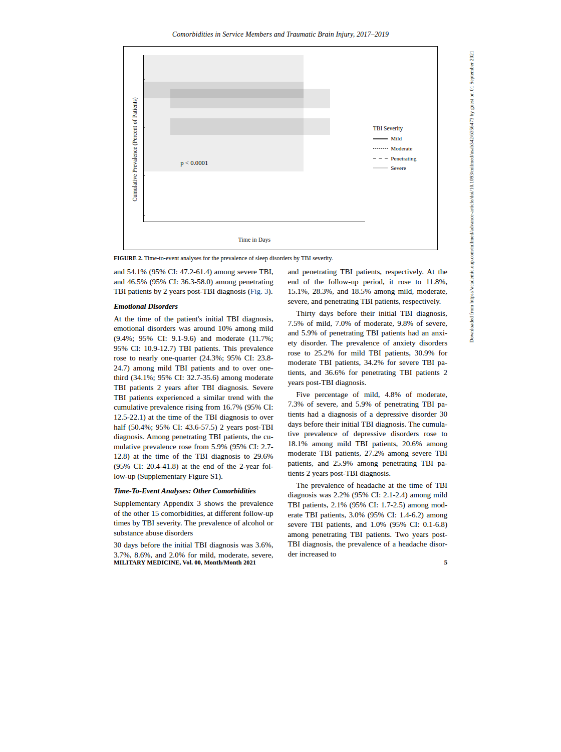Downloaded from https://academic.oup.com/milmed/advance-article/doi/10.1093/milmed/usab342/6356473 by guest on 01 September 2021
Comorbidities in Service Members and Traumatic Brain Injury, 2017–2019
Cumulative Prevalence (Percent of Patients)
60%
40%
20%
0%
0
90
180
270
360
450
540
630
720
p < 0.0001
Time in Days
TBI Severity
Mild
Moderate
Penetrating
Severe
FIGURE 2. Time-to-event analyses for the prevalence of sleep disorders by TBI severity.
and 54.1% (95% CI: 47.2-61.4) among severe TBI, and 46.5% (95% CI: 36.3-58.0) among penetrating TBI patients by 2 years post-TBI diagnosis (Fig. 3).
Emotional Disorders
At the time of the patient's initial TBI diagnosis, emotional disorders was around 10% among mild (9.4%; 95% CI: 9.1-9.6) and moderate (11.7%; 95% CI: 10.9-12.7) TBI patients. This prevalence rose to nearly one-quarter (24.3%; 95% CI: 23.8-24.7) among mild TBI patients and to over one-third (34.1%; 95% CI: 32.7-35.6) among moderate TBI patients 2 years after TBI diagnosis. Severe TBI patients experienced a similar trend with the cumulative prevalence rising from 16.7% (95% CI: 12.5-22.1) at the time of the TBI diagnosis to over half (50.4%; 95% CI: 43.6-57.5) 2 years post-TBI diagnosis. Among penetrating TBI patients, the cumulative prevalence rose from 5.9% (95% CI: 2.7-12.8) at the time of the TBI diagnosis to 29.6% (95% CI: 20.4-41.8) at the end of the 2-year follow-up (Supplementary Figure S1).
Time-To-Event Analyses: Other Comorbidities
Supplementary Appendix 3 shows the prevalence of the other 15 comorbidities, at different follow-up times by TBI severity. The prevalence of alcohol or substance abuse disorders
30 days before the initial TBI diagnosis was 3.6%, 3.7%, 8.6%, and 2.0% for mild, moderate, severe, and penetrating TBI patients, respectively. At the end of the follow-up period, it rose to 11.8%, 15.1%, 28.3%, and 18.5% among mild, moderate, severe, and penetrating TBI patients, respectively.
Thirty days before their initial TBI diagnosis, 7.5% of mild, 7.0% of moderate, 9.8% of severe, and 5.9% of penetrating TBI patients had an anxiety disorder. The prevalence of anxiety disorders rose to 25.2% for mild TBI patients, 30.9% for moderate TBI patients, 34.2% for severe TBI patients, and 36.6% for penetrating TBI patients 2 years post-TBI diagnosis.
Five percentage of mild, 4.8% of moderate, 7.3% of severe, and 5.9% of penetrating TBI patients had a diagnosis of a depressive disorder 30 days before their initial TBI diagnosis. The cumulative prevalence of depressive disorders rose to 18.1% among mild TBI patients, 20.6% among moderate TBI patients, 27.2% among severe TBI patients, and 25.9% among penetrating TBI patients 2 years post-TBI diagnosis.
The prevalence of headache at the time of TBI diagnosis was 2.2% (95% CI: 2.1-2.4) among mild TBI patients, 2.1% (95% CI: 1.7-2.5) among moderate TBI patients, 3.0% (95% CI: 1.4-6.2) among severe TBI patients, and 1.0% (95% CI: 0.1-6.8) among penetrating TBI patients. Two years post-TBI diagnosis, the prevalence of a headache disorder increased to
MILITARY MEDICINE, Vol. 00, Month/Month 2021
5